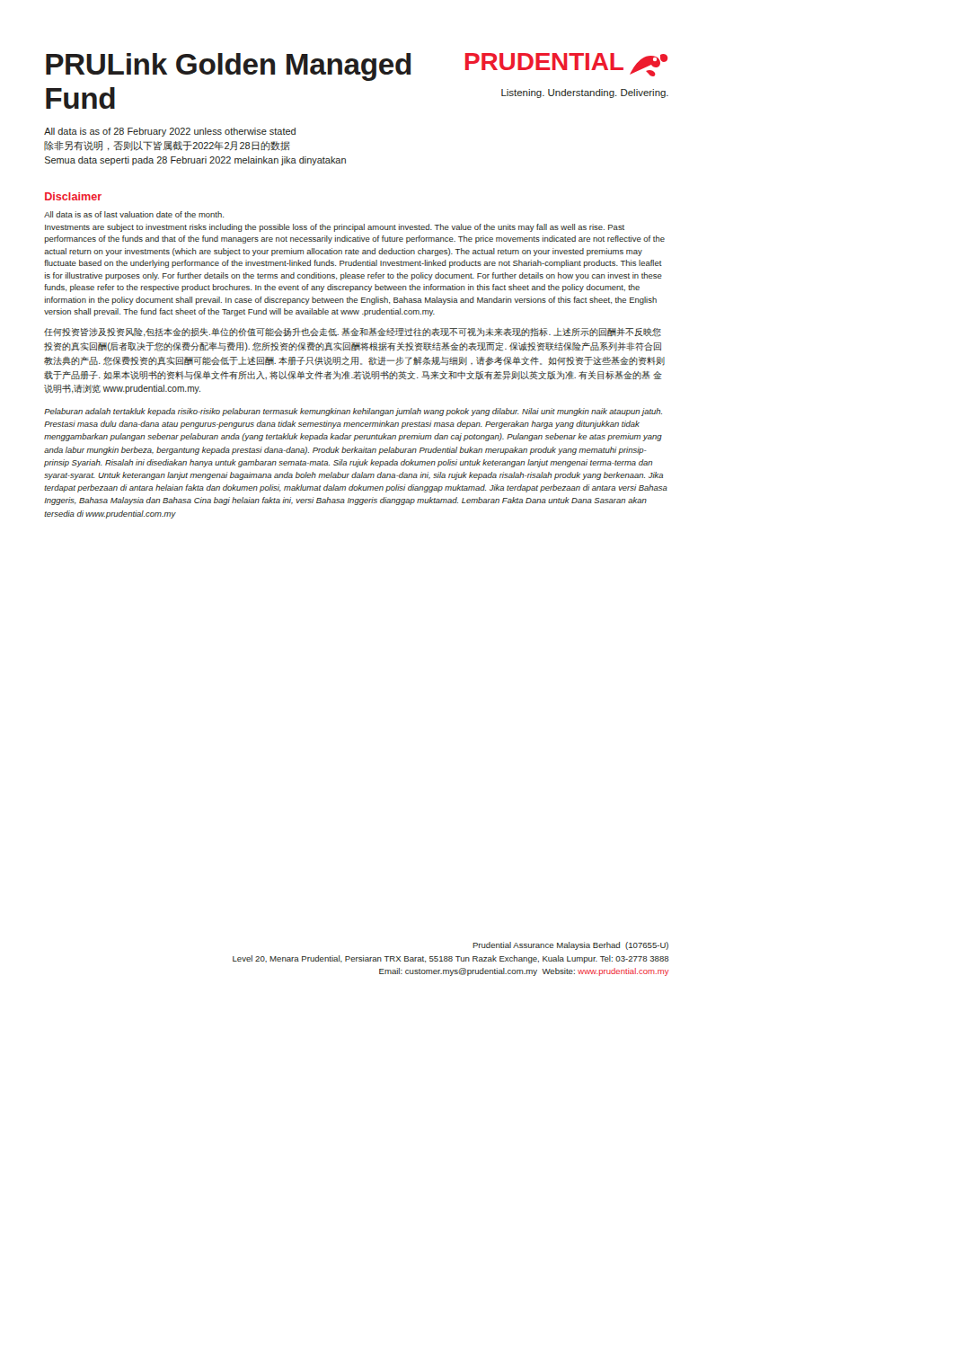PRULink Golden Managed Fund
All data is as of 28 February 2022 unless otherwise stated
除非另有说明，否则以下皆属截于2022年2月28日的数据
Semua data seperti pada 28 Februari 2022 melainkan jika dinyatakan
PRUDENTIAL
Listening. Understanding. Delivering.
Disclaimer
All data is as of last valuation date of the month.
Investments are subject to investment risks including the possible loss of the principal amount invested. The value of the units may fall as well as rise. Past performances of the funds and that of the fund managers are not necessarily indicative of future performance. The price movements indicated are not reflective of the actual return on your investments (which are subject to your premium allocation rate and deduction charges). The actual return on your invested premiums may fluctuate based on the underlying performance of the investment-linked funds. Prudential Investment-linked products are not Shariah-compliant products. This leaflet is for illustrative purposes only. For further details on the terms and conditions, please refer to the policy document. For further details on how you can invest in these funds, please refer to the respective product brochures. In the event of any discrepancy between the information in this fact sheet and the policy document, the information in the policy document shall prevail. In case of discrepancy between the English, Bahasa Malaysia and Mandarin versions of this fact sheet, the English version shall prevail. The fund fact sheet of the Target Fund will be available at www .prudential.com.my.
任何投资皆涉及投资风险,包括本金的损失.单位的价值可能会扬升也会走低. 基金和基金经理过往的表现不可视为未来表现的指标. 上述所示的回酬并不反映您投资的真实回酬(后者取决于您的保费分配率与费用). 您所投资的保费的真实回酬将根据有关投资联结基金的表现而定. 保诚投资联结保险产品系列并非符合回教法典的产品. 您保费投资的真实回酬可能会低于上述回酬. 本册子只供说明之用。欲进一步了解条规与细则，请参考保单文件。如何投资于这些基金的资料则载于产品册子. 如果本说明书的资料与保单文件有所出入, 将以保单文件者为准.若说明书的英文. 马来文和中文版有差异则以英文版为准. 有关目标基金的基 金说明书,请浏览 www.prudential.com.my.
Pelaburan adalah tertakluk kepada risiko-risiko pelaburan termasuk kemungkinan kehilangan jumlah wang pokok yang dilabur. Nilai unit mungkin naik ataupun jatuh. Prestasi masa dulu dana-dana atau pengurus-pengurus dana tidak semestinya mencerminkan prestasi masa depan. Pergerakan harga yang ditunjukkan tidak menggambarkan pulangan sebenar pelaburan anda (yang tertakluk kepada kadar peruntukan premium dan caj potongan). Pulangan sebenar ke atas premium yang anda labur mungkin berbeza, bergantung kepada prestasi dana-dana). Produk berkaitan pelaburan Prudential bukan merupakan produk yang mematuhi prinsip-prinsip Syariah. Risalah ini disediakan hanya untuk gambaran semata-mata. Sila rujuk kepada dokumen polisi untuk keterangan lanjut mengenai terma-terma dan syarat-syarat. Untuk keterangan lanjut mengenai bagaimana anda boleh melabur dalam dana-dana ini, sila rujuk kepada risalah-risalah produk yang berkenaan. Jika terdapat perbezaan di antara helaian fakta dan dokumen polisi, maklumat dalam dokumen polisi dianggap muktamad. Jika terdapat perbezaan di antara versi Bahasa Inggeris, Bahasa Malaysia dan Bahasa Cina bagi helaian fakta ini, versi Bahasa Inggeris dianggap muktamad. Lembaran Fakta Dana untuk Dana Sasaran akan tersedia di www.prudential.com.my
Prudential Assurance Malaysia Berhad (107655-U)
Level 20, Menara Prudential, Persiaran TRX Barat, 55188 Tun Razak Exchange, Kuala Lumpur. Tel: 03-2778 3888
Email: customer.mys@prudential.com.my Website: www.prudential.com.my